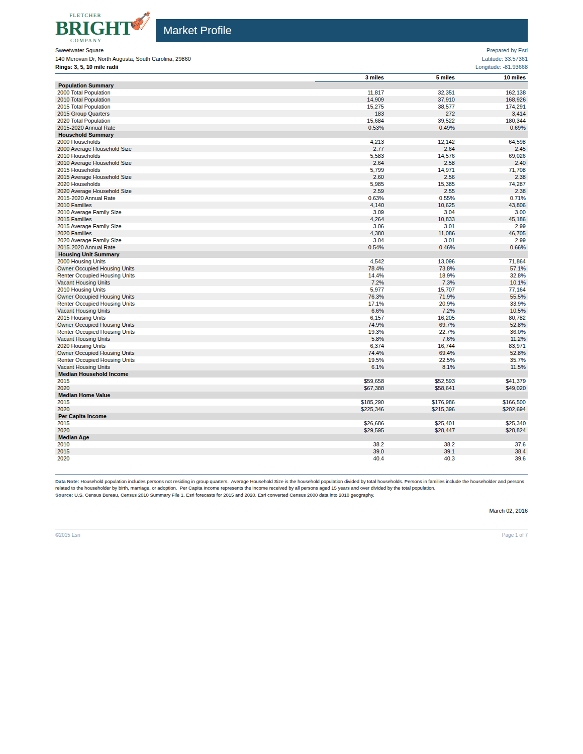🎻
FLETCHER
BRIGHT
COMPANY
Market Profile
Sweetwater Square
140 Merovan Dr, North Augusta, South Carolina, 29860
Rings: 3, 5, 10 mile radii
Prepared by Esri
Latitude: 33.57361
Longitude: -81.93668
| | 3 miles | 5 miles | 10 miles |
| --- | --- | --- | --- |
| Population Summary |
| 2000 Total Population | 11,817 | 32,351 | 162,138 |
| 2010 Total Population | 14,909 | 37,910 | 168,926 |
| 2015 Total Population | 15,275 | 38,577 | 174,291 |
| 2015 Group Quarters | 183 | 272 | 3,414 |
| 2020 Total Population | 15,684 | 39,522 | 180,344 |
| 2015-2020 Annual Rate | 0.53% | 0.49% | 0.69% |
| Household Summary |
| 2000 Households | 4,213 | 12,142 | 64,598 |
| 2000 Average Household Size | 2.77 | 2.64 | 2.45 |
| 2010 Households | 5,583 | 14,576 | 69,026 |
| 2010 Average Household Size | 2.64 | 2.58 | 2.40 |
| 2015 Households | 5,799 | 14,971 | 71,708 |
| 2015 Average Household Size | 2.60 | 2.56 | 2.38 |
| 2020 Households | 5,985 | 15,385 | 74,287 |
| 2020 Average Household Size | 2.59 | 2.55 | 2.38 |
| 2015-2020 Annual Rate | 0.63% | 0.55% | 0.71% |
| 2010 Families | 4,140 | 10,625 | 43,806 |
| 2010 Average Family Size | 3.09 | 3.04 | 3.00 |
| 2015 Families | 4,264 | 10,833 | 45,186 |
| 2015 Average Family Size | 3.06 | 3.01 | 2.99 |
| 2020 Families | 4,380 | 11,086 | 46,705 |
| 2020 Average Family Size | 3.04 | 3.01 | 2.99 |
| 2015-2020 Annual Rate | 0.54% | 0.46% | 0.66% |
| Housing Unit Summary |
| 2000 Housing Units | 4,542 | 13,096 | 71,864 |
| Owner Occupied Housing Units | 78.4% | 73.8% | 57.1% |
| Renter Occupied Housing Units | 14.4% | 18.9% | 32.8% |
| Vacant Housing Units | 7.2% | 7.3% | 10.1% |
| 2010 Housing Units | 5,977 | 15,707 | 77,164 |
| Owner Occupied Housing Units | 76.3% | 71.9% | 55.5% |
| Renter Occupied Housing Units | 17.1% | 20.9% | 33.9% |
| Vacant Housing Units | 6.6% | 7.2% | 10.5% |
| 2015 Housing Units | 6,157 | 16,205 | 80,782 |
| Owner Occupied Housing Units | 74.9% | 69.7% | 52.8% |
| Renter Occupied Housing Units | 19.3% | 22.7% | 36.0% |
| Vacant Housing Units | 5.8% | 7.6% | 11.2% |
| 2020 Housing Units | 6,374 | 16,744 | 83,971 |
| Owner Occupied Housing Units | 74.4% | 69.4% | 52.8% |
| Renter Occupied Housing Units | 19.5% | 22.5% | 35.7% |
| Vacant Housing Units | 6.1% | 8.1% | 11.5% |
| Median Household Income |
| 2015 | $59,658 | $52,593 | $41,379 |
| 2020 | $67,388 | $58,641 | $49,020 |
| Median Home Value |
| 2015 | $185,290 | $176,986 | $166,500 |
| 2020 | $225,346 | $215,396 | $202,694 |
| Per Capita Income |
| 2015 | $26,686 | $25,401 | $25,340 |
| 2020 | $29,595 | $28,447 | $28,824 |
| Median Age |
| 2010 | 38.2 | 38.2 | 37.6 |
| 2015 | 39.0 | 39.1 | 38.4 |
| 2020 | 40.4 | 40.3 | 39.6 |
Data Note: Household population includes persons not residing in group quarters. Average Household Size is the household population divided by total households. Persons in families include the householder and persons related to the householder by birth, marriage, or adoption. Per Capita Income represents the income received by all persons aged 15 years and over divided by the total population.
Source: U.S. Census Bureau, Census 2010 Summary File 1. Esri forecasts for 2015 and 2020. Esri converted Census 2000 data into 2010 geography.
March 02, 2016
©2015 Esri
Page 1 of 7